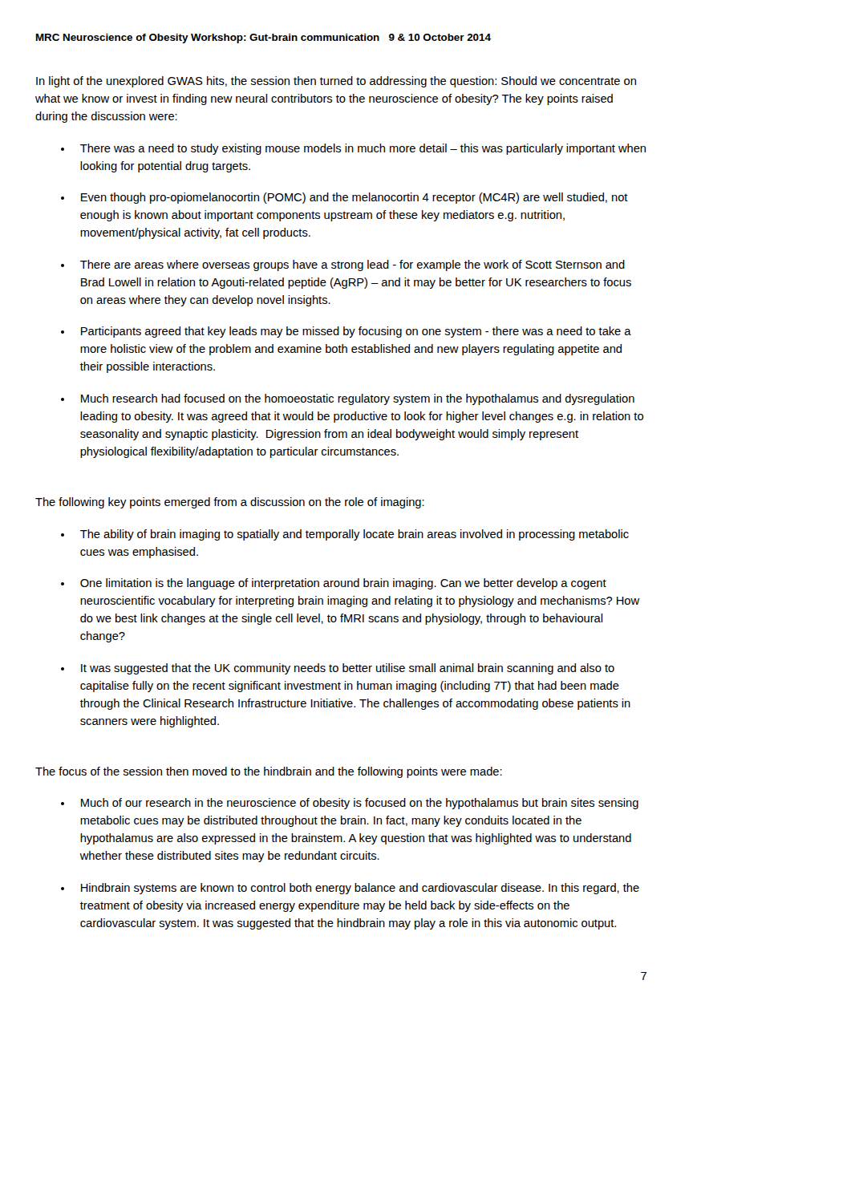MRC Neuroscience of Obesity Workshop: Gut-brain communication 9 & 10 October 2014
In light of the unexplored GWAS hits, the session then turned to addressing the question: Should we concentrate on what we know or invest in finding new neural contributors to the neuroscience of obesity? The key points raised during the discussion were:
There was a need to study existing mouse models in much more detail – this was particularly important when looking for potential drug targets.
Even though pro-opiomelanocortin (POMC) and the melanocortin 4 receptor (MC4R) are well studied, not enough is known about important components upstream of these key mediators e.g. nutrition, movement/physical activity, fat cell products.
There are areas where overseas groups have a strong lead - for example the work of Scott Sternson and Brad Lowell in relation to Agouti-related peptide (AgRP) – and it may be better for UK researchers to focus on areas where they can develop novel insights.
Participants agreed that key leads may be missed by focusing on one system - there was a need to take a more holistic view of the problem and examine both established and new players regulating appetite and their possible interactions.
Much research had focused on the homoeostatic regulatory system in the hypothalamus and dysregulation leading to obesity. It was agreed that it would be productive to look for higher level changes e.g. in relation to seasonality and synaptic plasticity. Digression from an ideal bodyweight would simply represent physiological flexibility/adaptation to particular circumstances.
The following key points emerged from a discussion on the role of imaging:
The ability of brain imaging to spatially and temporally locate brain areas involved in processing metabolic cues was emphasised.
One limitation is the language of interpretation around brain imaging. Can we better develop a cogent neuroscientific vocabulary for interpreting brain imaging and relating it to physiology and mechanisms? How do we best link changes at the single cell level, to fMRI scans and physiology, through to behavioural change?
It was suggested that the UK community needs to better utilise small animal brain scanning and also to capitalise fully on the recent significant investment in human imaging (including 7T) that had been made through the Clinical Research Infrastructure Initiative. The challenges of accommodating obese patients in scanners were highlighted.
The focus of the session then moved to the hindbrain and the following points were made:
Much of our research in the neuroscience of obesity is focused on the hypothalamus but brain sites sensing metabolic cues may be distributed throughout the brain. In fact, many key conduits located in the hypothalamus are also expressed in the brainstem. A key question that was highlighted was to understand whether these distributed sites may be redundant circuits.
Hindbrain systems are known to control both energy balance and cardiovascular disease. In this regard, the treatment of obesity via increased energy expenditure may be held back by side-effects on the cardiovascular system. It was suggested that the hindbrain may play a role in this via autonomic output.
7